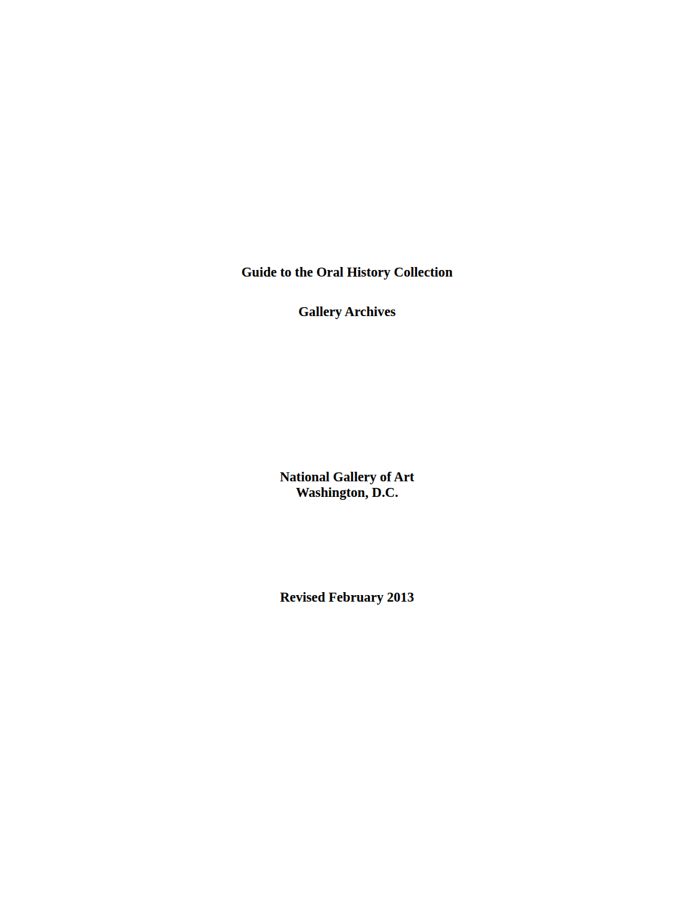Guide to the Oral History Collection
Gallery Archives
National Gallery of Art
Washington, D.C.
Revised February 2013